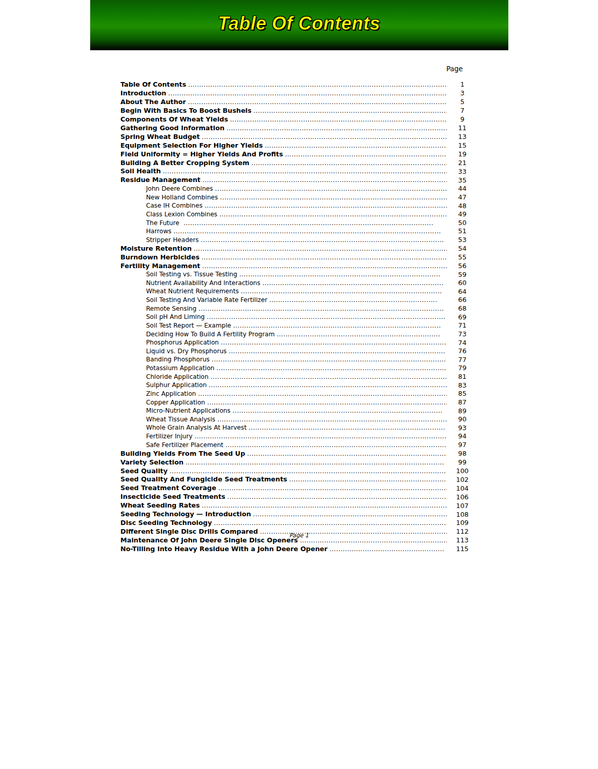Table Of Contents
Page
| Table Of Contents ..................................................................................................................... | 1 |
| Introduction ................................................................................................................................. | 3 |
| About The Author ....................................................................................................................... | 5 |
| Begin With Basics To Boost Bushels ......................................................................................... | 7 |
| Components Of Wheat Yields ..................................................................................................... | 9 |
| Gathering Good Information ....................................................................................................... | 11 |
| Spring Wheat Budget ................................................................................................................. | 13 |
| Equipment Selection For Higher Yields ..................................................................................... | 15 |
| Field Uniformity = Higher Yields And Profits ........................................................................... | 19 |
| Building A Better Cropping System ............................................................................................. | 21 |
| Soil Health ................................................................................................................................. | 33 |
| Residue Management ................................................................................................................. | 35 |
| John Deere Combines ......................................................................................................... | 44 |
| New Holland Combines ....................................................................................................... | 47 |
| Case IH Combines .............................................................................................................. | 48 |
| Class Lexion Combines ....................................................................................................... | 49 |
| The Future ................................................................................................................. | 50 |
| Harrows ......................................................................................................................... | 51 |
| Stripper Headers .............................................................................................................. | 53 |
| Moisture Retention ................................................................................................................... | 54 |
| Burndown Herbicides ................................................................................................................ | 55 |
| Fertility Management ................................................................................................................ | 56 |
| Soil Testing vs. Tissue Testing ........................................................................................... | 59 |
| Nutrient Availability And Interactions .................................................................................. | 60 |
| Wheat Nutrient Requirements ........................................................................................... | 64 |
| Soil Testing And Variable Rate Fertilizer ............................................................................ | 66 |
| Remote Sensing ............................................................................................................... | 68 |
| Soil pH And Liming ............................................................................................................ | 69 |
| Soil Test Report — Example .............................................................................................. | 71 |
| Deciding How To Build A Fertility Program .......................................................................... | 73 |
| Phosphorus Application ....................................................................................................... | 74 |
| Liquid vs. Dry Phosphorus .................................................................................................. | 76 |
| Banding Phosphorus .......................................................................................................... | 77 |
| Potassium Application ......................................................................................................... | 79 |
| Chloride Application ........................................................................................................... | 81 |
| Sulphur Application ............................................................................................................ | 83 |
| Zinc Application ................................................................................................................. | 85 |
| Copper Application ............................................................................................................. | 87 |
| Micro-Nutrient Applications ............................................................................................... | 89 |
| Wheat Tissue Analysis ......................................................................................................... | 90 |
| Whole Grain Analysis At Harvest ......................................................................................... | 93 |
| Fertilizer Injury .................................................................................................................. | 94 |
| Safe Fertilizer Placement .................................................................................................... | 97 |
| Building Yields From The Seed Up ............................................................................................... | 98 |
| Variety Selection ..................................................................................................................... | 99 |
| Seed Quality ............................................................................................................................. | 100 |
| Seed Quality And Fungicide Seed Treatments ............................................................................. | 102 |
| Seed Treatment Coverage ......................................................................................................... | 104 |
| Insecticide Seed Treatments ..................................................................................................... | 106 |
| Wheat Seeding Rates ................................................................................................................. | 107 |
| Seeding Technology — Introduction ......................................................................................... | 108 |
| Disc Seeding Technology ............................................................................................................ | 109 |
| Different Single Disc Drills Compared ......................................................................................... | 112 |
| Maintenance Of John Deere Single Disc Openers ....................................................................... | 113 |
| No-Tilling Into Heavy Residue With a John Deere Opener .................................................... | 115 |
Page 1